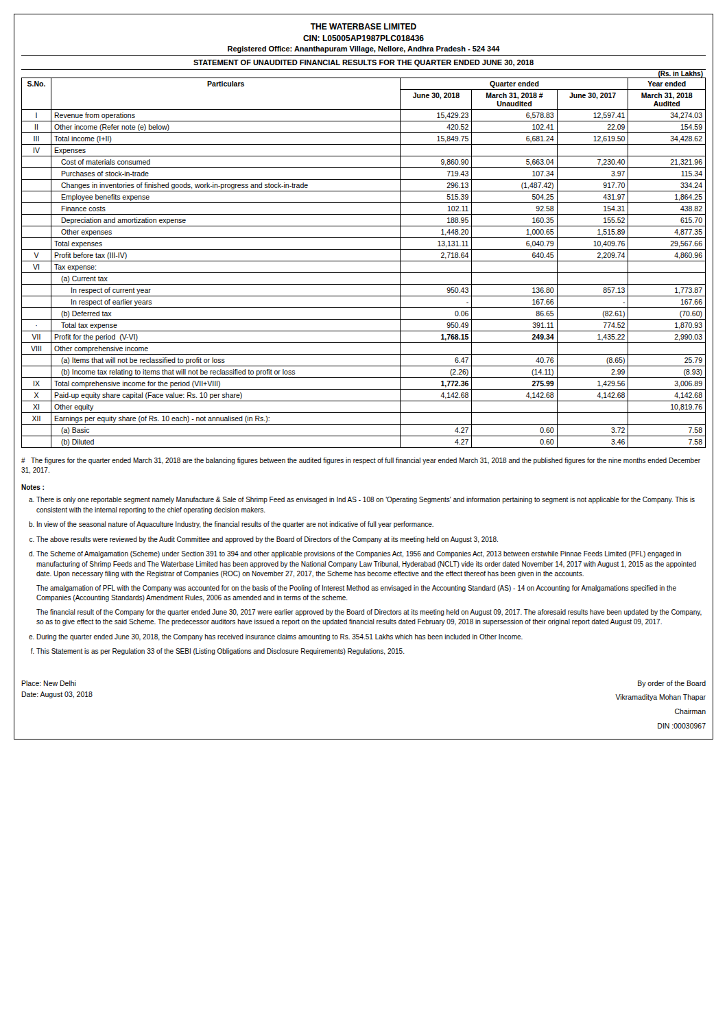THE WATERBASE LIMITED
CIN: L05005AP1987PLC018436
Registered Office: Ananthapuram Village, Nellore, Andhra Pradesh - 524 344
STATEMENT OF UNAUDITED FINANCIAL RESULTS FOR THE QUARTER ENDED JUNE 30, 2018
(Rs. in Lakhs)
| S.No. | Particulars | Quarter ended | Year ended |
| --- | --- | --- | --- |
| June 30, 2018 | March 31, 2018 # Unaudited | June 30, 2017 | March 31, 2018 Audited |
| I | Revenue from operations | 15,429.23 | 6,578.83 | 12,597.41 | 34,274.03 |
| II | Other income (Refer note (e) below) | 420.52 | 102.41 | 22.09 | 154.59 |
| III | Total income (I+II) | 15,849.75 | 6,681.24 | 12,619.50 | 34,428.62 |
| IV | Expenses | | | | |
| | Cost of materials consumed | 9,860.90 | 5,663.04 | 7,230.40 | 21,321.96 |
| | Purchases of stock-in-trade | 719.43 | 107.34 | 3.97 | 115.34 |
| | Changes in inventories of finished goods, work-in-progress and stock-in-trade | 296.13 | (1,487.42) | 917.70 | 334.24 |
| | Employee benefits expense | 515.39 | 504.25 | 431.97 | 1,864.25 |
| | Finance costs | 102.11 | 92.58 | 154.31 | 438.82 |
| | Depreciation and amortization expense | 188.95 | 160.35 | 155.52 | 615.70 |
| | Other expenses | 1,448.20 | 1,000.65 | 1,515.89 | 4,877.35 |
| | Total expenses | 13,131.11 | 6,040.79 | 10,409.76 | 29,567.66 |
| V | Profit before tax (III-IV) | 2,718.64 | 640.45 | 2,209.74 | 4,860.96 |
| VI | Tax expense: | | | | |
| | (a) Current tax | | | | |
| | In respect of current year | 950.43 | 136.80 | 857.13 | 1,773.87 |
| | In respect of earlier years | - | 167.66 | - | 167.66 |
| | (b) Deferred tax | 0.06 | 86.65 | (82.61) | (70.60) |
| · | Total tax expense | 950.49 | 391.11 | 774.52 | 1,870.93 |
| VII | Profit for the period (V-VI) | 1,768.15 | 249.34 | 1,435.22 | 2,990.03 |
| VIII | Other comprehensive income | | | | |
| | (a) Items that will not be reclassified to profit or loss | 6.47 | 40.76 | (8.65) | 25.79 |
| | (b) Income tax relating to items that will not be reclassified to profit or loss | (2.26) | (14.11) | 2.99 | (8.93) |
| IX | Total comprehensive income for the period (VII+VIII) | 1,772.36 | 275.99 | 1,429.56 | 3,006.89 |
| X | Paid-up equity share capital (Face value: Rs. 10 per share) | 4,142.68 | 4,142.68 | 4,142.68 | 4,142.68 |
| XI | Other equity | | | | 10,819.76 |
| XII | Earnings per equity share (of Rs. 10 each) - not annualised (in Rs.): | | | | |
| | (a) Basic | 4.27 | 0.60 | 3.72 | 7.58 |
| | (b) Diluted | 4.27 | 0.60 | 3.46 | 7.58 |
# The figures for the quarter ended March 31, 2018 are the balancing figures between the audited figures in respect of full financial year ended March 31, 2018 and the published figures for the nine months ended December 31, 2017.
Notes :
There is only one reportable segment namely Manufacture & Sale of Shrimp Feed as envisaged in Ind AS - 108 on 'Operating Segments' and information pertaining to segment is not applicable for the Company. This is consistent with the internal reporting to the chief operating decision makers.
In view of the seasonal nature of Aquaculture Industry, the financial results of the quarter are not indicative of full year performance.
The above results were reviewed by the Audit Committee and approved by the Board of Directors of the Company at its meeting held on August 3, 2018.
The Scheme of Amalgamation (Scheme) under Section 391 to 394 and other applicable provisions of the Companies Act, 1956 and Companies Act, 2013 between erstwhile Pinnae Feeds Limited (PFL) engaged in manufacturing of Shrimp Feeds and The Waterbase Limited has been approved by the National Company Law Tribunal, Hyderabad (NCLT) vide its order dated November 14, 2017 with August 1, 2015 as the appointed date. Upon necessary filing with the Registrar of Companies (ROC) on November 27, 2017, the Scheme has become effective and the effect thereof has been given in the accounts.
The amalgamation of PFL with the Company was accounted for on the basis of the Pooling of Interest Method as envisaged in the Accounting Standard (AS) - 14 on Accounting for Amalgamations specified in the Companies (Accounting Standards) Amendment Rules, 2006 as amended and in terms of the scheme.
The financial result of the Company for the quarter ended June 30, 2017 were earlier approved by the Board of Directors at its meeting held on August 09, 2017. The aforesaid results have been updated by the Company, so as to give effect to the said Scheme. The predecessor auditors have issued a report on the updated financial results dated February 09, 2018 in supersession of their original report dated August 09, 2017.
During the quarter ended June 30, 2018, the Company has received insurance claims amounting to Rs. 354.51 Lakhs which has been included in Other Income.
This Statement is as per Regulation 33 of the SEBI (Listing Obligations and Disclosure Requirements) Regulations, 2015.
Place: New Delhi
Date: August 03, 2018
By order of the Board
Vikramaditya Mohan Thapar Chairman DIN :00030967